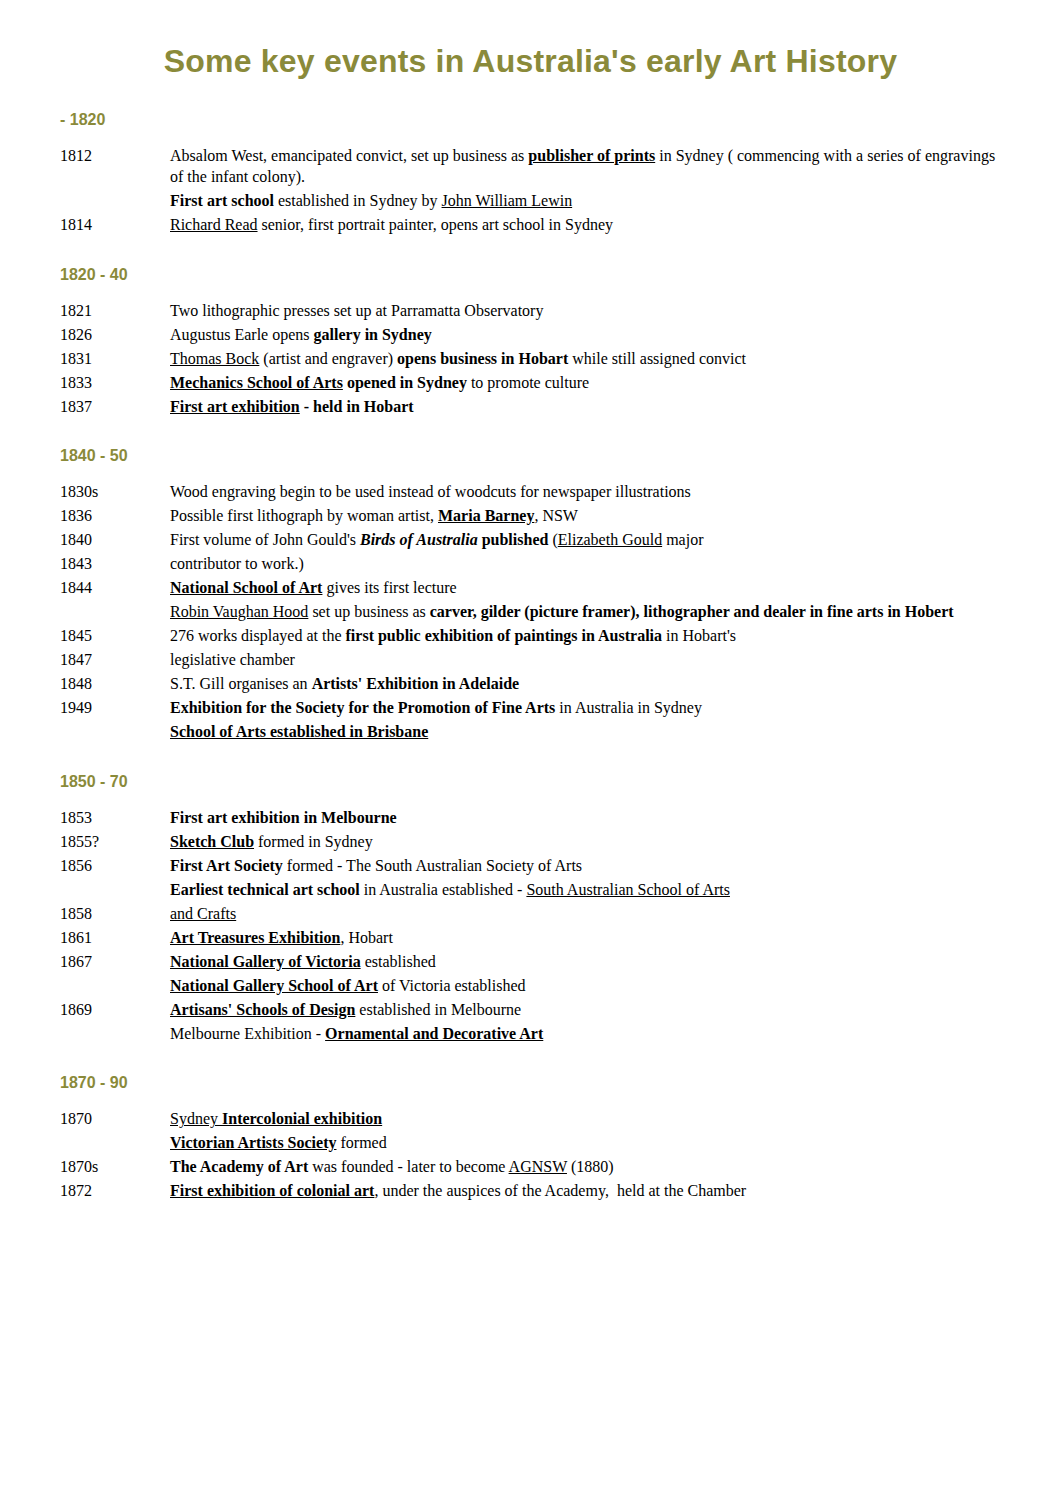Some key events in Australia's early Art History
- 1820
| 1812 | Absalom West, emancipated convict, set up business as publisher of prints in Sydney ( commencing with a series of engravings of the infant colony). |
| | First art school established in Sydney by John William Lewin |
| 1814 | Richard Read senior, first portrait painter, opens art school in Sydney |
1820 - 40
| 1821 | Two lithographic presses set up at Parramatta Observatory |
| 1826 | Augustus Earle opens gallery in Sydney |
| 1831 | Thomas Bock (artist and engraver) opens business in Hobart while still assigned convict |
| 1833 | Mechanics School of Arts opened in Sydney to promote culture |
| 1837 | First art exhibition - held in Hobart |
1840 - 50
| 1830s | Wood engraving begin to be used instead of woodcuts for newspaper illustrations |
| 1836 | Possible first lithograph by woman artist, Maria Barney , NSW |
| 1840 | First volume of John Gould's Birds of Australia published ( Elizabeth Gould major |
| 1843 | contributor to work.) |
| 1844 | National School of Art gives its first lecture |
| | Robin Vaughan Hood set up business as carver, gilder (picture framer), lithographer and dealer in fine arts in Hobert |
| 1845 | 276 works displayed at the first public exhibition of paintings in Australia in Hobart's |
| 1847 | legislative chamber |
| 1848 | S.T. Gill organises an Artists' Exhibition in Adelaide |
| 1949 | Exhibition for the Society for the Promotion of Fine Arts in Australia in Sydney |
| | School of Arts established in Brisbane |
1850 - 70
| 1853 | First art exhibition in Melbourne |
| 1855? | Sketch Club formed in Sydney |
| 1856 | First Art Society formed - The South Australian Society of Arts |
| | Earliest technical art school in Australia established - South Australian School of Arts |
| 1858 | and Crafts |
| 1861 | Art Treasures Exhibition , Hobart |
| 1867 | National Gallery of Victoria established |
| | National Gallery School of Art of Victoria established |
| 1869 | Artisans' Schools of Design established in Melbourne |
| | Melbourne Exhibition - Ornamental and Decorative Art |
1870 - 90
| 1870 | Sydney Intercolonial exhibition |
| | Victorian Artists Society formed |
| 1870s | The Academy of Art was founded - later to become AGNSW (1880) |
| 1872 | First exhibition of colonial art , under the auspices of the Academy, held at the Chamber |